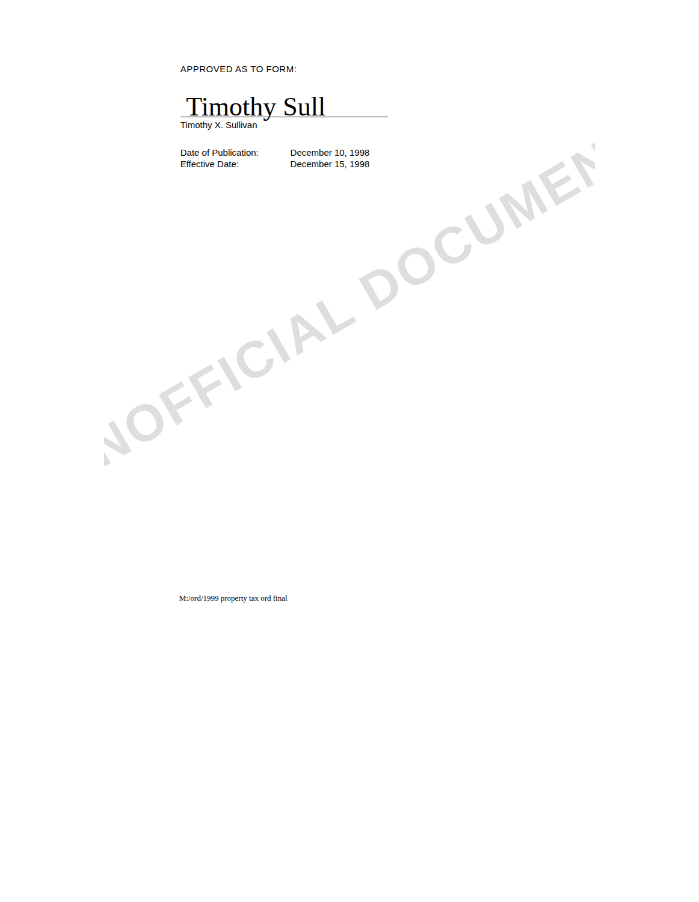UNOFFICIAL DOCUMENT
APPROVED AS TO FORM:
Timothy Sull
Timothy X. Sullivan
| Date of Publication: | December 10, 1998 |
| Effective Date: | December 15, 1998 |
M:/ord/1999 property tax ord final